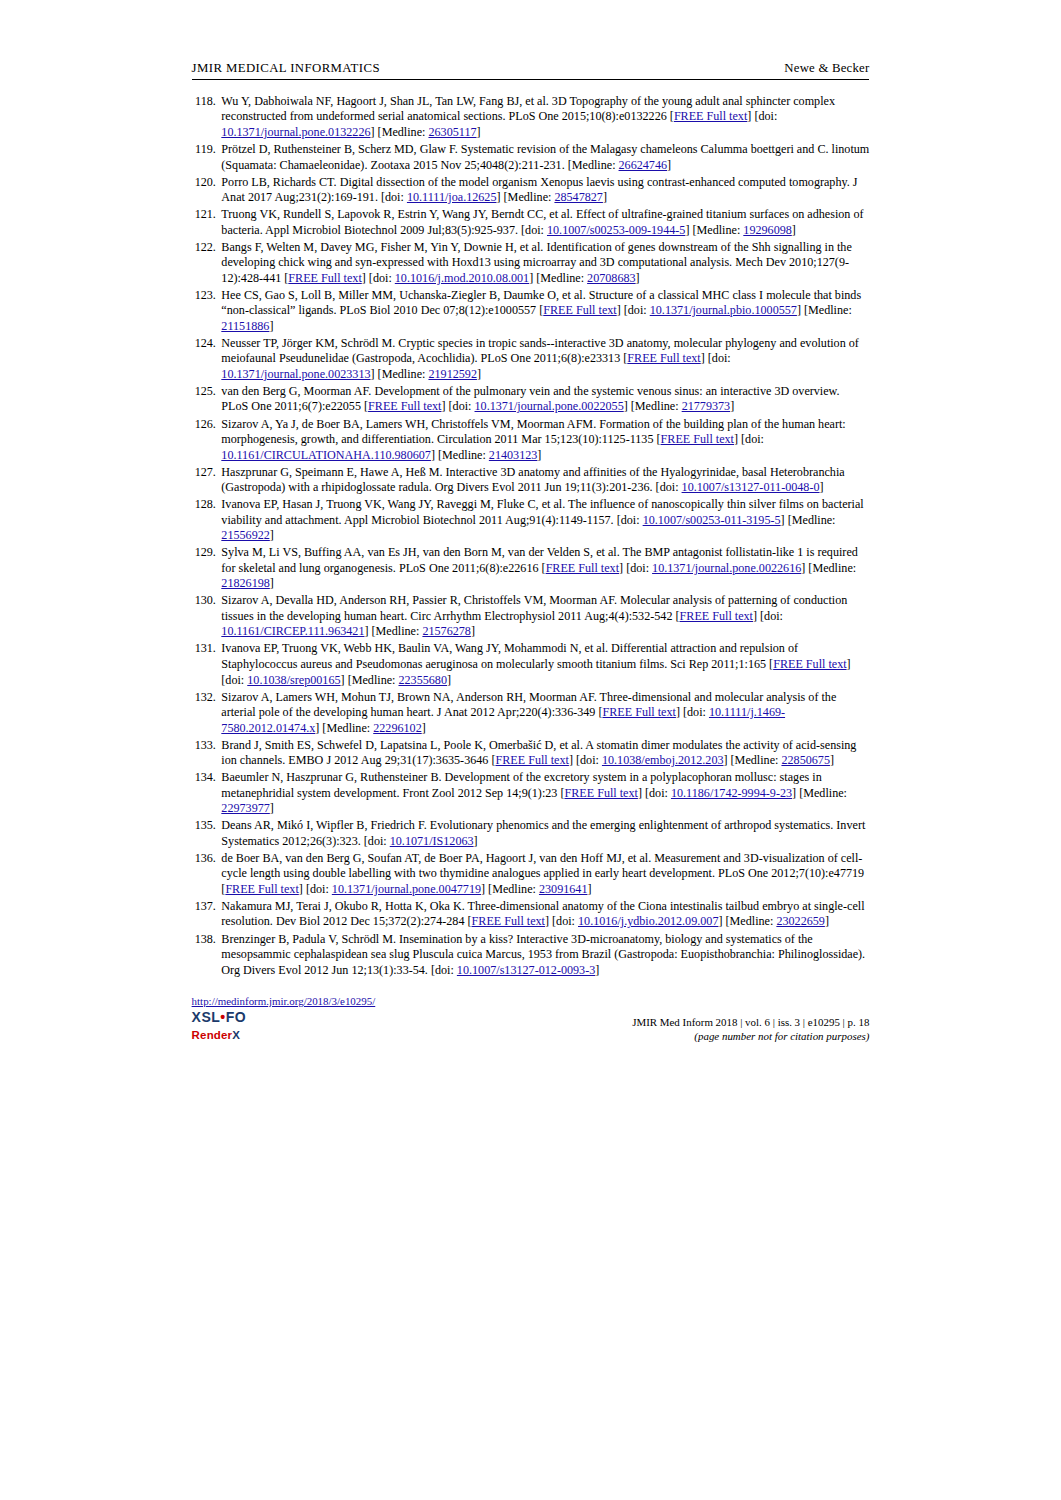JMIR Medical Informatics
Newe & Becker
118. Wu Y, Dabhoiwala NF, Hagoort J, Shan JL, Tan LW, Fang BJ, et al. 3D Topography of the young adult anal sphincter complex reconstructed from undeformed serial anatomical sections. PLoS One 2015;10(8):e0132226 [FREE Full text] [doi: 10.1371/journal.pone.0132226] [Medline: 26305117]
119. Prötzel D, Ruthensteiner B, Scherz MD, Glaw F. Systematic revision of the Malagasy chameleons Calumma boettgeri and C. linotum (Squamata: Chamaeleonidae). Zootaxa 2015 Nov 25;4048(2):211-231. [Medline: 26624746]
120. Porro LB, Richards CT. Digital dissection of the model organism Xenopus laevis using contrast-enhanced computed tomography. J Anat 2017 Aug;231(2):169-191. [doi: 10.1111/joa.12625] [Medline: 28547827]
121. Truong VK, Rundell S, Lapovok R, Estrin Y, Wang JY, Berndt CC, et al. Effect of ultrafine-grained titanium surfaces on adhesion of bacteria. Appl Microbiol Biotechnol 2009 Jul;83(5):925-937. [doi: 10.1007/s00253-009-1944-5] [Medline: 19296098]
122. Bangs F, Welten M, Davey MG, Fisher M, Yin Y, Downie H, et al. Identification of genes downstream of the Shh signalling in the developing chick wing and syn-expressed with Hoxd13 using microarray and 3D computational analysis. Mech Dev 2010;127(9-12):428-441 [FREE Full text] [doi: 10.1016/j.mod.2010.08.001] [Medline: 20708683]
123. Hee CS, Gao S, Loll B, Miller MM, Uchanska-Ziegler B, Daumke O, et al. Structure of a classical MHC class I molecule that binds “non-classical” ligands. PLoS Biol 2010 Dec 07;8(12):e1000557 [FREE Full text] [doi: 10.1371/journal.pbio.1000557] [Medline: 21151886]
124. Neusser TP, Jörger KM, Schrödl M. Cryptic species in tropic sands--interactive 3D anatomy, molecular phylogeny and evolution of meiofaunal Pseudunelidae (Gastropoda, Acochlidia). PLoS One 2011;6(8):e23313 [FREE Full text] [doi: 10.1371/journal.pone.0023313] [Medline: 21912592]
125. van den Berg G, Moorman AF. Development of the pulmonary vein and the systemic venous sinus: an interactive 3D overview. PLoS One 2011;6(7):e22055 [FREE Full text] [doi: 10.1371/journal.pone.0022055] [Medline: 21779373]
126. Sizarov A, Ya J, de Boer BA, Lamers WH, Christoffels VM, Moorman AFM. Formation of the building plan of the human heart: morphogenesis, growth, and differentiation. Circulation 2011 Mar 15;123(10):1125-1135 [FREE Full text] [doi: 10.1161/CIRCULATIONAHA.110.980607] [Medline: 21403123]
127. Haszprunar G, Speimann E, Hawe A, Heß M. Interactive 3D anatomy and affinities of the Hyalogyrinidae, basal Heterobranchia (Gastropoda) with a rhipidoglossate radula. Org Divers Evol 2011 Jun 19;11(3):201-236. [doi: 10.1007/s13127-011-0048-0]
128. Ivanova EP, Hasan J, Truong VK, Wang JY, Raveggi M, Fluke C, et al. The influence of nanoscopically thin silver films on bacterial viability and attachment. Appl Microbiol Biotechnol 2011 Aug;91(4):1149-1157. [doi: 10.1007/s00253-011-3195-5] [Medline: 21556922]
129. Sylva M, Li VS, Buffing AA, van Es JH, van den Born M, van der Velden S, et al. The BMP antagonist follistatin-like 1 is required for skeletal and lung organogenesis. PLoS One 2011;6(8):e22616 [FREE Full text] [doi: 10.1371/journal.pone.0022616] [Medline: 21826198]
130. Sizarov A, Devalla HD, Anderson RH, Passier R, Christoffels VM, Moorman AF. Molecular analysis of patterning of conduction tissues in the developing human heart. Circ Arrhythm Electrophysiol 2011 Aug;4(4):532-542 [FREE Full text] [doi: 10.1161/CIRCEP.111.963421] [Medline: 21576278]
131. Ivanova EP, Truong VK, Webb HK, Baulin VA, Wang JY, Mohammodi N, et al. Differential attraction and repulsion of Staphylococcus aureus and Pseudomonas aeruginosa on molecularly smooth titanium films. Sci Rep 2011;1:165 [FREE Full text] [doi: 10.1038/srep00165] [Medline: 22355680]
132. Sizarov A, Lamers WH, Mohun TJ, Brown NA, Anderson RH, Moorman AF. Three-dimensional and molecular analysis of the arterial pole of the developing human heart. J Anat 2012 Apr;220(4):336-349 [FREE Full text] [doi: 10.1111/j.1469-7580.2012.01474.x] [Medline: 22296102]
133. Brand J, Smith ES, Schwefel D, Lapatsina L, Poole K, Omerbašić D, et al. A stomatin dimer modulates the activity of acid-sensing ion channels. EMBO J 2012 Aug 29;31(17):3635-3646 [FREE Full text] [doi: 10.1038/emboj.2012.203] [Medline: 22850675]
134. Baeumler N, Haszprunar G, Ruthensteiner B. Development of the excretory system in a polyplacophoran mollusc: stages in metanephridial system development. Front Zool 2012 Sep 14;9(1):23 [FREE Full text] [doi: 10.1186/1742-9994-9-23] [Medline: 22973977]
135. Deans AR, Mikó I, Wipfler B, Friedrich F. Evolutionary phenomics and the emerging enlightenment of arthropod systematics. Invert Systematics 2012;26(3):323. [doi: 10.1071/IS12063]
136. de Boer BA, van den Berg G, Soufan AT, de Boer PA, Hagoort J, van den Hoff MJ, et al. Measurement and 3D-visualization of cell-cycle length using double labelling with two thymidine analogues applied in early heart development. PLoS One 2012;7(10):e47719 [FREE Full text] [doi: 10.1371/journal.pone.0047719] [Medline: 23091641]
137. Nakamura MJ, Terai J, Okubo R, Hotta K, Oka K. Three-dimensional anatomy of the Ciona intestinalis tailbud embryo at single-cell resolution. Dev Biol 2012 Dec 15;372(2):274-284 [FREE Full text] [doi: 10.1016/j.ydbio.2012.09.007] [Medline: 23022659]
138. Brenzinger B, Padula V, Schrödl M. Insemination by a kiss? Interactive 3D-microanatomy, biology and systematics of the mesopsammic cephalaspidean sea slug Pluscula cuica Marcus, 1953 from Brazil (Gastropoda: Euopisthobranchia: Philinoglossidae). Org Divers Evol 2012 Jun 12;13(1):33-54. [doi: 10.1007/s13127-012-0093-3]
http://medinform.jmir.org/2018/3/e10295/
XSL•FO
Render X
JMIR Med Inform 2018 | vol. 6 | iss. 3 | e10295 | p. 18
(page number not for citation purposes)